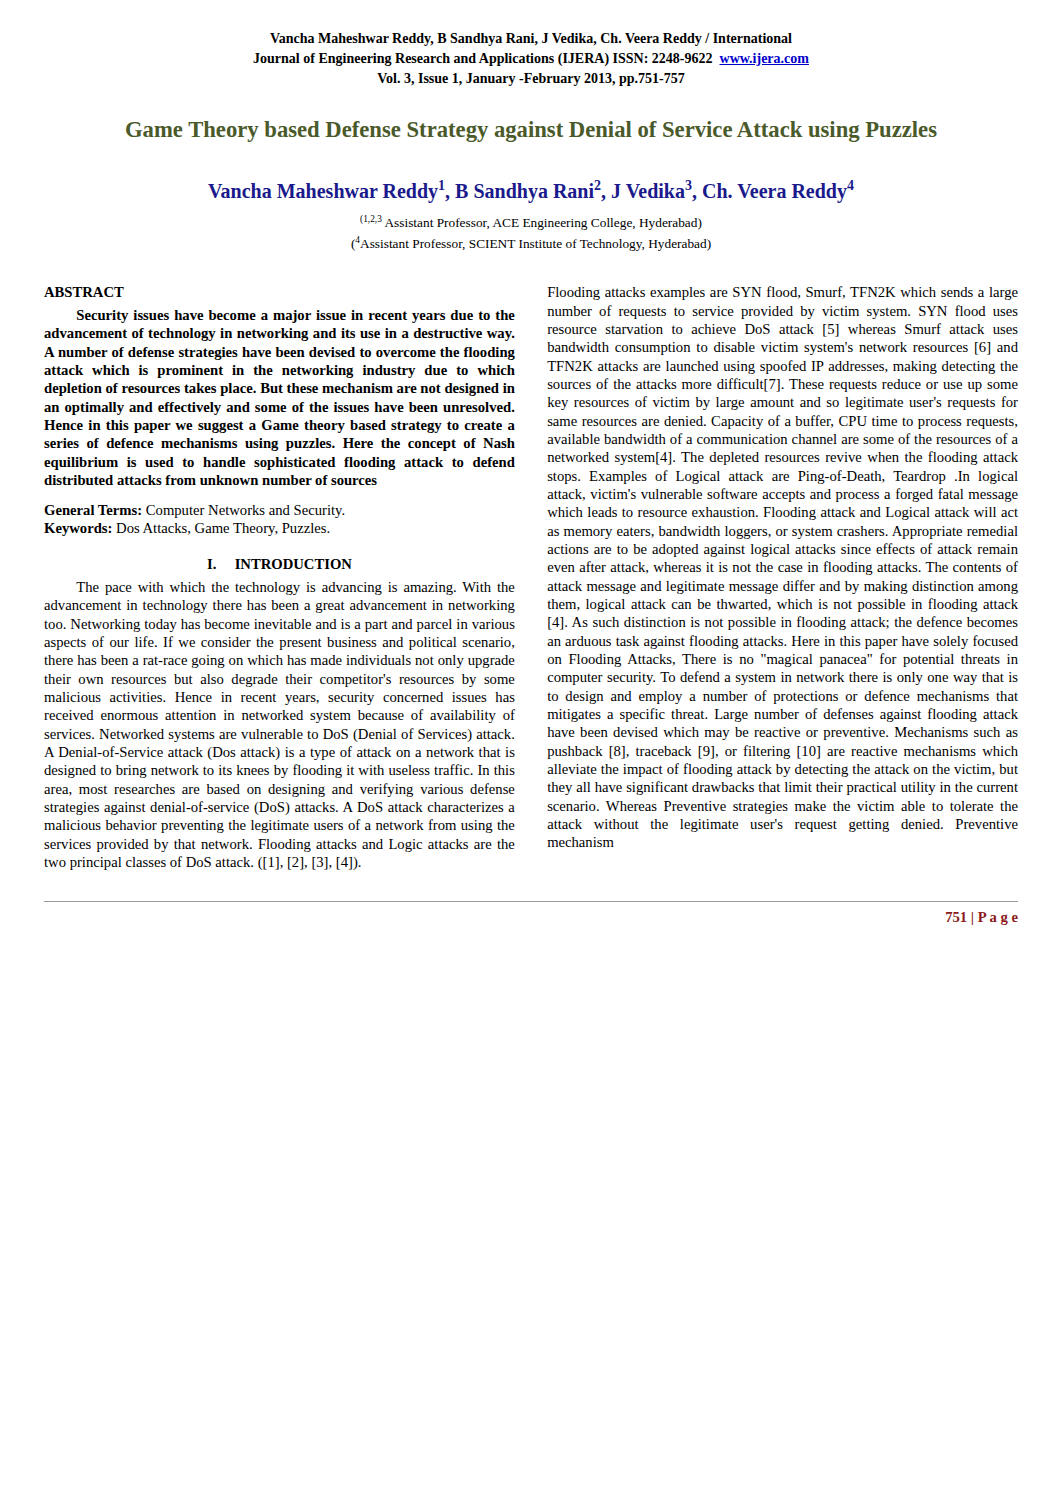Vancha Maheshwar Reddy, B Sandhya Rani, J Vedika, Ch. Veera Reddy / International
Journal of Engineering Research and Applications (IJERA) ISSN: 2248-9622 www.ijera.com
Vol. 3, Issue 1, January -February 2013, pp.751-757
Game Theory based Defense Strategy against Denial of Service Attack using Puzzles
Vancha Maheshwar Reddy1, B Sandhya Rani2, J Vedika3, Ch. Veera Reddy4
(1,2,3 Assistant Professor, ACE Engineering College, Hyderabad)
(4Assistant Professor, SCIENT Institute of Technology, Hyderabad)
ABSTRACT
Security issues have become a major issue in recent years due to the advancement of technology in networking and its use in a destructive way. A number of defense strategies have been devised to overcome the flooding attack which is prominent in the networking industry due to which depletion of resources takes place. But these mechanism are not designed in an optimally and effectively and some of the issues have been unresolved. Hence in this paper we suggest a Game theory based strategy to create a series of defence mechanisms using puzzles. Here the concept of Nash equilibrium is used to handle sophisticated flooding attack to defend distributed attacks from unknown number of sources
General Terms: Computer Networks and Security.
Keywords: Dos Attacks, Game Theory, Puzzles.
I. INTRODUCTION
The pace with which the technology is advancing is amazing. With the advancement in technology there has been a great advancement in networking too. Networking today has become inevitable and is a part and parcel in various aspects of our life. If we consider the present business and political scenario, there has been a rat-race going on which has made individuals not only upgrade their own resources but also degrade their competitor's resources by some malicious activities. Hence in recent years, security concerned issues has received enormous attention in networked system because of availability of services. Networked systems are vulnerable to DoS (Denial of Services) attack. A Denial-of-Service attack (Dos attack) is a type of attack on a network that is designed to bring network to its knees by flooding it with useless traffic. In this area, most researches are based on designing and verifying various defense strategies against denial-of-service (DoS) attacks. A DoS attack characterizes a malicious behavior preventing the legitimate users of a network from using the services provided by that network. Flooding attacks and Logic attacks are the two principal classes of DoS attack. ([1], [2], [3], [4]).
Flooding attacks examples are SYN flood, Smurf, TFN2K which sends a large number of requests to service provided by victim system. SYN flood uses resource starvation to achieve DoS attack [5] whereas Smurf attack uses bandwidth consumption to disable victim system's network resources [6] and TFN2K attacks are launched using spoofed IP addresses, making detecting the sources of the attacks more difficult[7]. These requests reduce or use up some key resources of victim by large amount and so legitimate user's requests for same resources are denied. Capacity of a buffer, CPU time to process requests, available bandwidth of a communication channel are some of the resources of a networked system[4]. The depleted resources revive when the flooding attack stops. Examples of Logical attack are Ping-of-Death, Teardrop .In logical attack, victim's vulnerable software accepts and process a forged fatal message which leads to resource exhaustion. Flooding attack and Logical attack will act as memory eaters, bandwidth loggers, or system crashers. Appropriate remedial actions are to be adopted against logical attacks since effects of attack remain even after attack, whereas it is not the case in flooding attacks. The contents of attack message and legitimate message differ and by making distinction among them, logical attack can be thwarted, which is not possible in flooding attack [4]. As such distinction is not possible in flooding attack; the defence becomes an arduous task against flooding attacks. Here in this paper have solely focused on Flooding Attacks, There is no "magical panacea" for potential threats in computer security. To defend a system in network there is only one way that is to design and employ a number of protections or defence mechanisms that mitigates a specific threat. Large number of defenses against flooding attack have been devised which may be reactive or preventive. Mechanisms such as pushback [8], traceback [9], or filtering [10] are reactive mechanisms which alleviate the impact of flooding attack by detecting the attack on the victim, but they all have significant drawbacks that limit their practical utility in the current scenario. Whereas Preventive strategies make the victim able to tolerate the attack without the legitimate user's request getting denied. Preventive mechanism
751 | P a g e